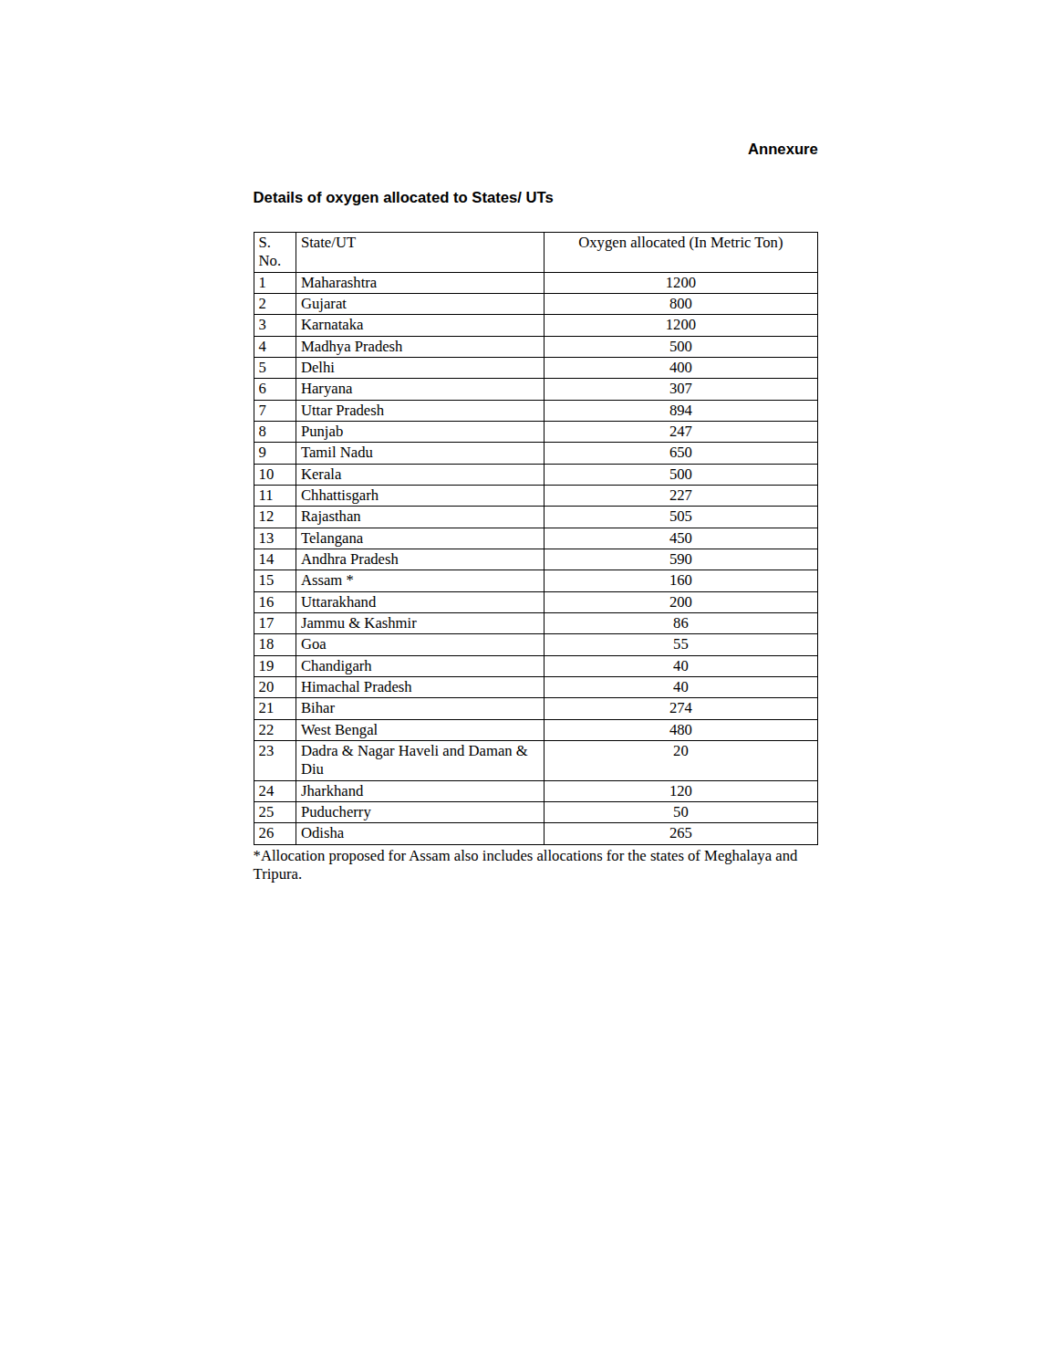Annexure
Details of oxygen allocated to States/ UTs
| S. No. | State/UT | Oxygen allocated (In Metric Ton) |
| --- | --- | --- |
| 1 | Maharashtra | 1200 |
| 2 | Gujarat | 800 |
| 3 | Karnataka | 1200 |
| 4 | Madhya Pradesh | 500 |
| 5 | Delhi | 400 |
| 6 | Haryana | 307 |
| 7 | Uttar Pradesh | 894 |
| 8 | Punjab | 247 |
| 9 | Tamil Nadu | 650 |
| 10 | Kerala | 500 |
| 11 | Chhattisgarh | 227 |
| 12 | Rajasthan | 505 |
| 13 | Telangana | 450 |
| 14 | Andhra Pradesh | 590 |
| 15 | Assam * | 160 |
| 16 | Uttarakhand | 200 |
| 17 | Jammu & Kashmir | 86 |
| 18 | Goa | 55 |
| 19 | Chandigarh | 40 |
| 20 | Himachal Pradesh | 40 |
| 21 | Bihar | 274 |
| 22 | West Bengal | 480 |
| 23 | Dadra & Nagar Haveli and Daman & Diu | 20 |
| 24 | Jharkhand | 120 |
| 25 | Puducherry | 50 |
| 26 | Odisha | 265 |
*Allocation proposed for Assam also includes allocations for the states of Meghalaya and Tripura.